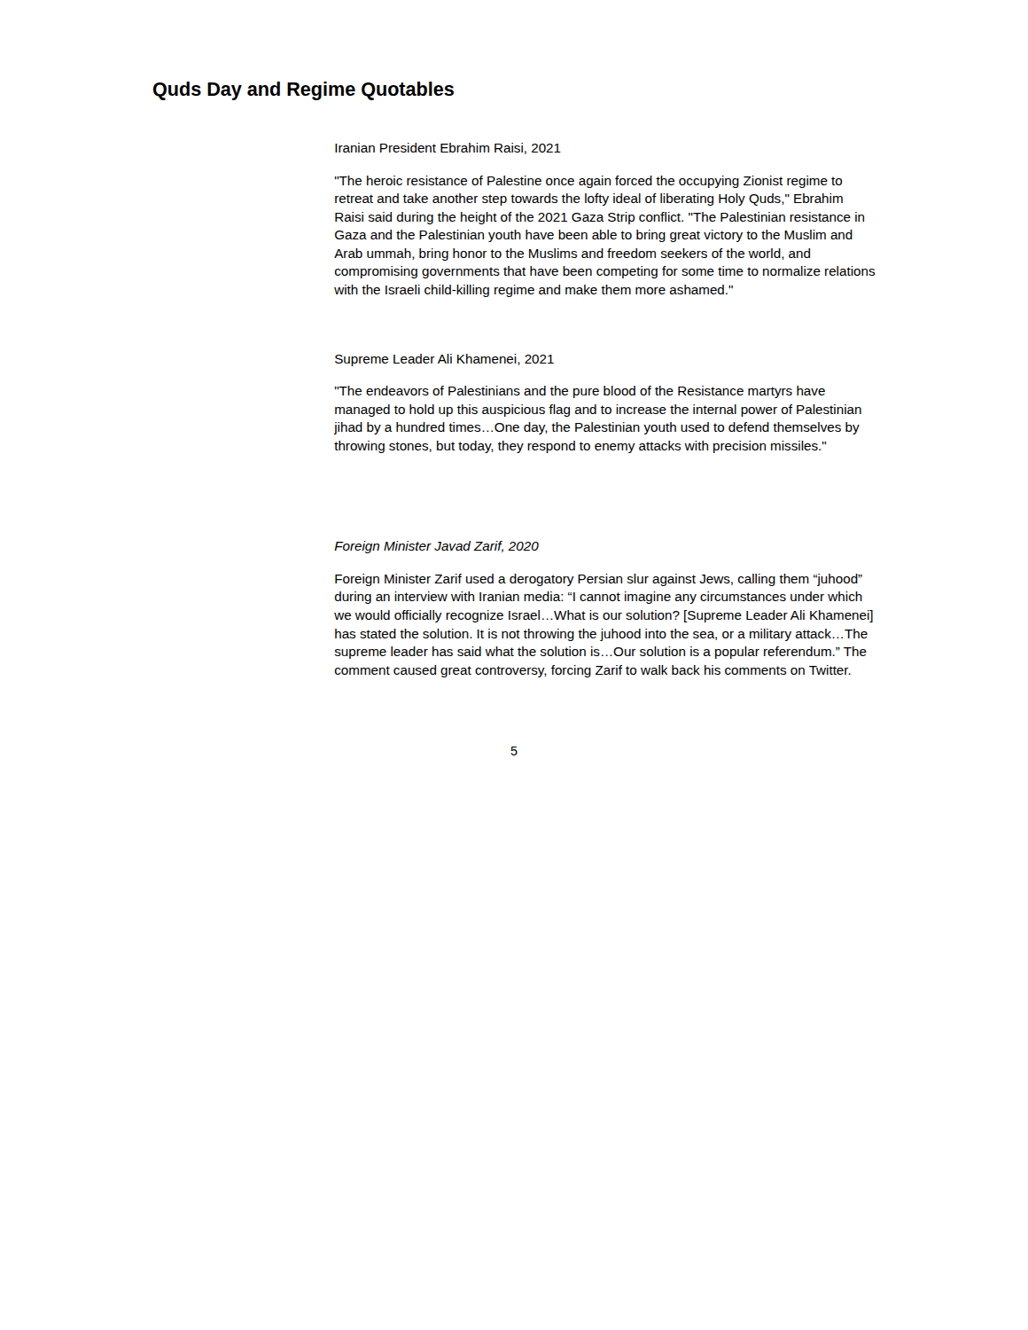Quds Day and Regime Quotables
Iranian President Ebrahim Raisi, 2021
"The heroic resistance of Palestine once again forced the occupying Zionist regime to retreat and take another step towards the lofty ideal of liberating Holy Quds," Ebrahim Raisi said during the height of the 2021 Gaza Strip conflict. "The Palestinian resistance in Gaza and the Palestinian youth have been able to bring great victory to the Muslim and Arab ummah, bring honor to the Muslims and freedom seekers of the world, and compromising governments that have been competing for some time to normalize relations with the Israeli child-killing regime and make them more ashamed."
Supreme Leader Ali Khamenei, 2021
"The endeavors of Palestinians and the pure blood of the Resistance martyrs have managed to hold up this auspicious flag and to increase the internal power of Palestinian jihad by a hundred times…One day, the Palestinian youth used to defend themselves by throwing stones, but today, they respond to enemy attacks with precision missiles."
Foreign Minister Javad Zarif, 2020
Foreign Minister Zarif used a derogatory Persian slur against Jews, calling them “juhood” during an interview with Iranian media: “I cannot imagine any circumstances under which we would officially recognize Israel…What is our solution? [Supreme Leader Ali Khamenei] has stated the solution. It is not throwing the juhood into the sea, or a military attack…The supreme leader has said what the solution is…Our solution is a popular referendum.” The comment caused great controversy, forcing Zarif to walk back his comments on Twitter.
5